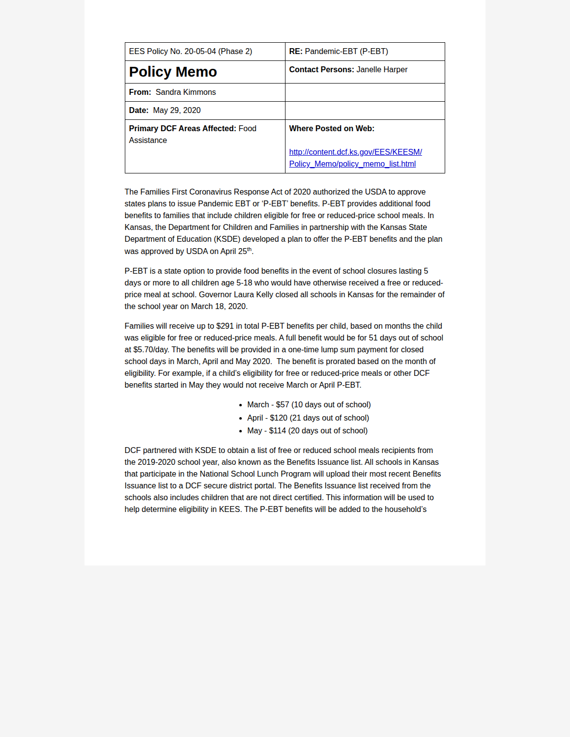| EES Policy No. 20-05-04 (Phase 2) | RE: Pandemic-EBT (P-EBT) |
| Policy Memo | Contact Persons: Janelle Harper |
| From: Sandra Kimmons | |
| Date: May 29, 2020 | |
| Primary DCF Areas Affected: Food Assistance | Where Posted on Web: http://content.dcf.ks.gov/EES/KEESM/ Policy_Memo/policy_memo_list.html |
The Families First Coronavirus Response Act of 2020 authorized the USDA to approve states plans to issue Pandemic EBT or ‘P-EBT’ benefits. P-EBT provides additional food benefits to families that include children eligible for free or reduced-price school meals. In Kansas, the Department for Children and Families in partnership with the Kansas State Department of Education (KSDE) developed a plan to offer the P-EBT benefits and the plan was approved by USDA on April 25th.
P-EBT is a state option to provide food benefits in the event of school closures lasting 5 days or more to all children age 5-18 who would have otherwise received a free or reduced-price meal at school. Governor Laura Kelly closed all schools in Kansas for the remainder of the school year on March 18, 2020.
Families will receive up to $291 in total P-EBT benefits per child, based on months the child was eligible for free or reduced-price meals. A full benefit would be for 51 days out of school at $5.70/day. The benefits will be provided in a one-time lump sum payment for closed school days in March, April and May 2020. The benefit is prorated based on the month of eligibility. For example, if a child’s eligibility for free or reduced-price meals or other DCF benefits started in May they would not receive March or April P-EBT.
March - $57 (10 days out of school)
April - $120 (21 days out of school)
May - $114 (20 days out of school)
DCF partnered with KSDE to obtain a list of free or reduced school meals recipients from the 2019-2020 school year, also known as the Benefits Issuance list. All schools in Kansas that participate in the National School Lunch Program will upload their most recent Benefits Issuance list to a DCF secure district portal. The Benefits Issuance list received from the schools also includes children that are not direct certified. This information will be used to help determine eligibility in KEES. The P-EBT benefits will be added to the household’s